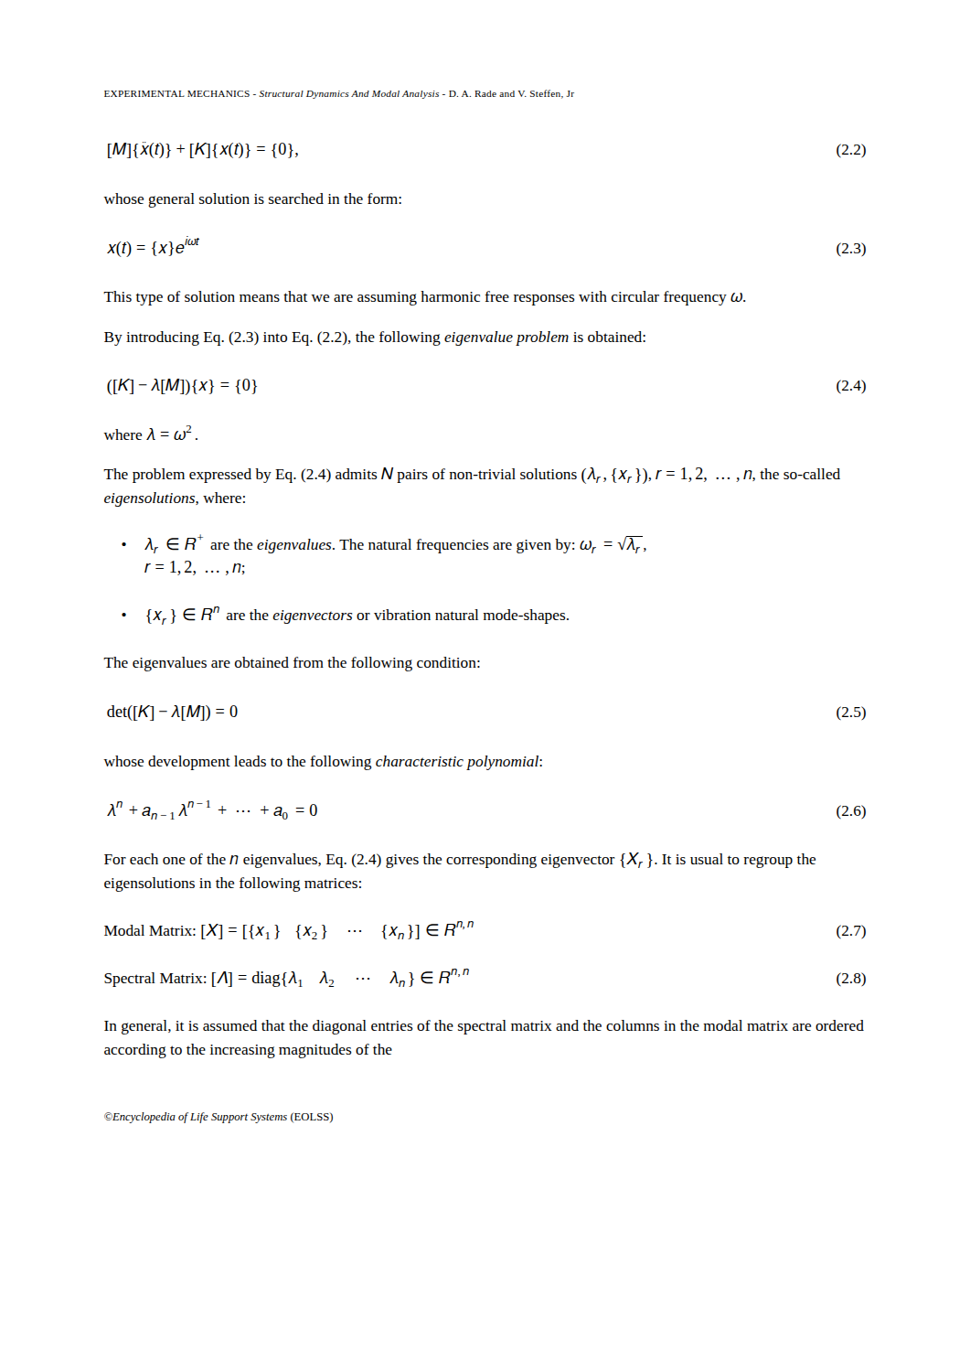EXPERIMENTAL MECHANICS - Structural Dynamics And Modal Analysis - D. A. Rade and V. Steffen, Jr
[M] {x¨(t)} + [K] {x(t)} = {0} , (2.2)
whose general solution is searched in the form:
x(t) = {x} eiωt (2.3)
This type of solution means that we are assuming harmonic free responses with circular frequency ω.
By introducing Eq. (2.3) into Eq. (2.2), the following eigenvalue problem is obtained:
( [K] − λ [M] ) {x} = {0} (2.4)
where λ=ω2.
The problem expressed by Eq. (2.4) admits N pairs of non-trivial solutions (λr,{xr}), r=1,2,…,n, the so-called eigensolutions, where:
λr∈R+ are the eigenvalues. The natural frequencies are given by: ωr=λr,
r=1,2,…,n;
{xr}∈Rn are the eigenvectors or vibration natural mode-shapes.
The eigenvalues are obtained from the following condition:
det ( [K] − λ [M] ) = 0 (2.5)
whose development leads to the following characteristic polynomial:
λn + an−1 λn−1 + ⋯ + a0 = 0 (2.6)
For each one of the n eigenvalues, Eq. (2.4) gives the corresponding eigenvector {Xr}. It is usual to regroup the eigensolutions in the following matrices:
Modal Matrix: [X] = [ {x1} {x2} ⋯ {xn} ] ∈ Rn,n (2.7)
Spectral Matrix: [Λ] = diag { λ1 λ2 ⋯ λn } ∈ Rn,n (2.8)
In general, it is assumed that the diagonal entries of the spectral matrix and the columns in the modal matrix are ordered according to the increasing magnitudes of the
©Encyclopedia of Life Support Systems (EOLSS)